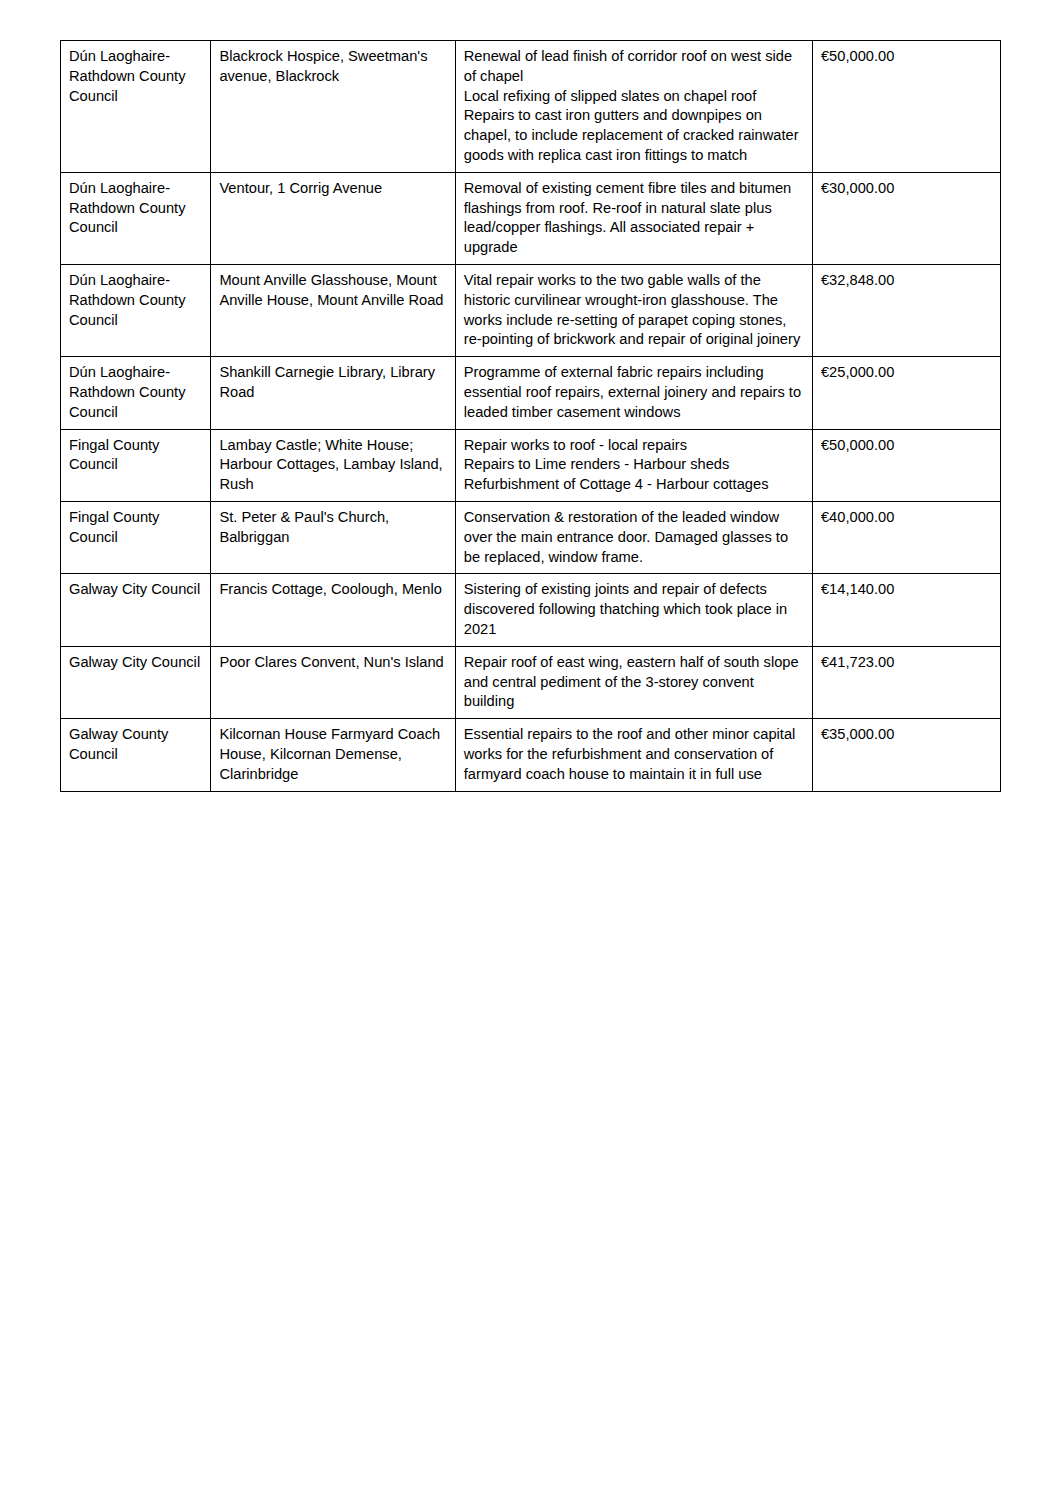| Dún Laoghaire-Rathdown County Council | Blackrock Hospice, Sweetman's avenue, Blackrock | Renewal of lead finish of corridor roof on west side of chapel Local refixing of slipped slates on chapel roof Repairs to cast iron gutters and downpipes on chapel, to include replacement of cracked rainwater goods with replica cast iron fittings to match | €50,000.00 |
| Dún Laoghaire-Rathdown County Council | Ventour, 1 Corrig Avenue | Removal of existing cement fibre tiles and bitumen flashings from roof. Re-roof in natural slate plus lead/copper flashings. All associated repair + upgrade | €30,000.00 |
| Dún Laoghaire-Rathdown County Council | Mount Anville Glasshouse, Mount Anville House, Mount Anville Road | Vital repair works to the two gable walls of the historic curvilinear wrought-iron glasshouse. The works include re-setting of parapet coping stones, re-pointing of brickwork and repair of original joinery | €32,848.00 |
| Dún Laoghaire-Rathdown County Council | Shankill Carnegie Library, Library Road | Programme of external fabric repairs including essential roof repairs, external joinery and repairs to leaded timber casement windows | €25,000.00 |
| Fingal County Council | Lambay Castle; White House; Harbour Cottages, Lambay Island, Rush | Repair works to roof - local repairs Repairs to Lime renders - Harbour sheds Refurbishment of Cottage 4 - Harbour cottages | €50,000.00 |
| Fingal County Council | St. Peter & Paul's Church, Balbriggan | Conservation & restoration of the leaded window over the main entrance door. Damaged glasses to be replaced, window frame. | €40,000.00 |
| Galway City Council | Francis Cottage, Coolough, Menlo | Sistering of existing joints and repair of defects discovered following thatching which took place in 2021 | €14,140.00 |
| Galway City Council | Poor Clares Convent, Nun's Island | Repair roof of east wing, eastern half of south slope and central pediment of the 3-storey convent building | €41,723.00 |
| Galway County Council | Kilcornan House Farmyard Coach House, Kilcornan Demense, Clarinbridge | Essential repairs to the roof and other minor capital works for the refurbishment and conservation of farmyard coach house to maintain it in full use | €35,000.00 |